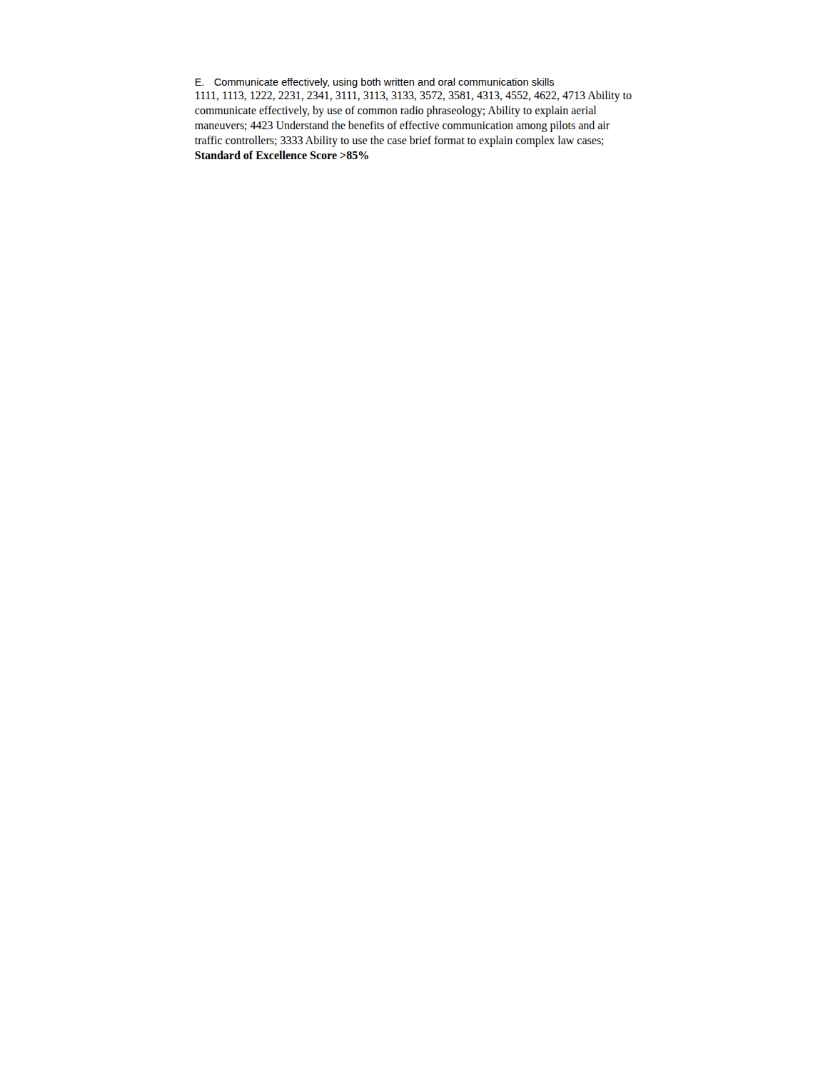E. Communicate effectively, using both written and oral communication skills
1111, 1113, 1222, 2231, 2341, 3111, 3113, 3133, 3572, 3581, 4313, 4552, 4622, 4713 Ability to communicate effectively, by use of common radio phraseology; Ability to explain aerial maneuvers; 4423 Understand the benefits of effective communication among pilots and air traffic controllers; 3333 Ability to use the case brief format to explain complex law cases; Standard of Excellence Score >85%